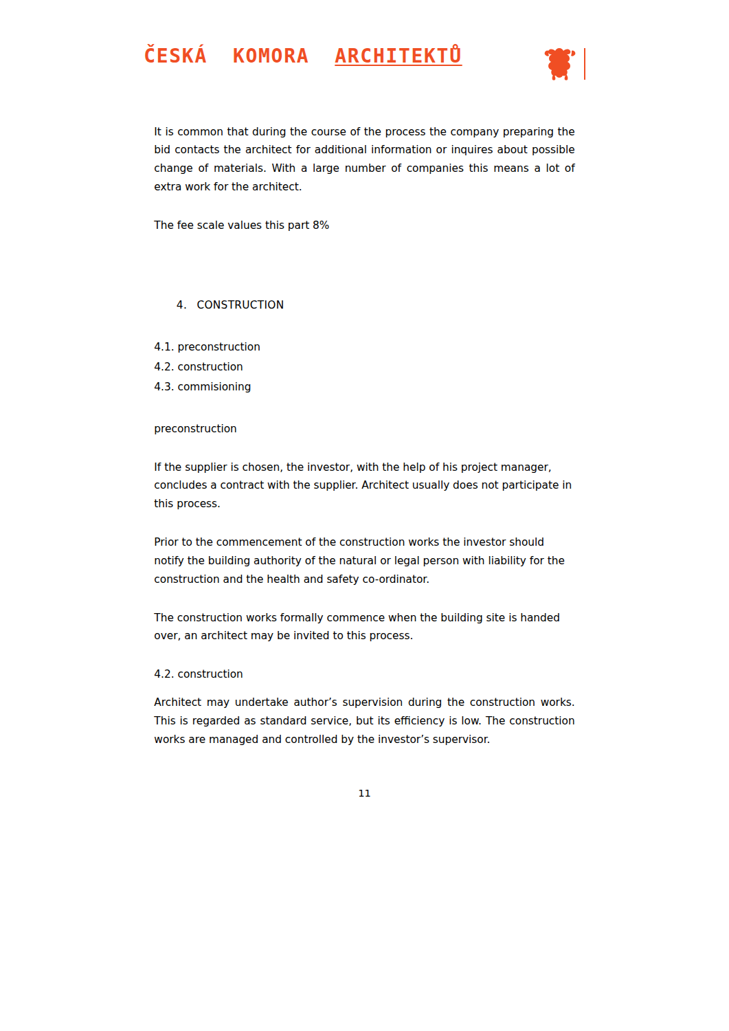ČESKÁ KOMORA ARCHITEKTŮ
It is common that during the course of the process the company preparing the bid contacts the architect for additional information or inquires about possible change of materials. With a large number of companies this means a lot of extra work for the architect.
The fee scale values this part 8%
CONSTRUCTION
4.1. preconstruction
4.2. construction
4.3. commisioning
preconstruction
If the supplier is chosen, the investor, with the help of his project manager, concludes a contract with the supplier. Architect usually does not participate in this process.
Prior to the commencement of the construction works the investor should notify the building authority of the natural or legal person with liability for the construction and the health and safety co-ordinator.
The construction works formally commence when the building site is handed over, an architect may be invited to this process.
4.2. construction
Architect may undertake author’s supervision during the construction works. This is regarded as standard service, but its efficiency is low. The construction works are managed and controlled by the investor’s supervisor.
11